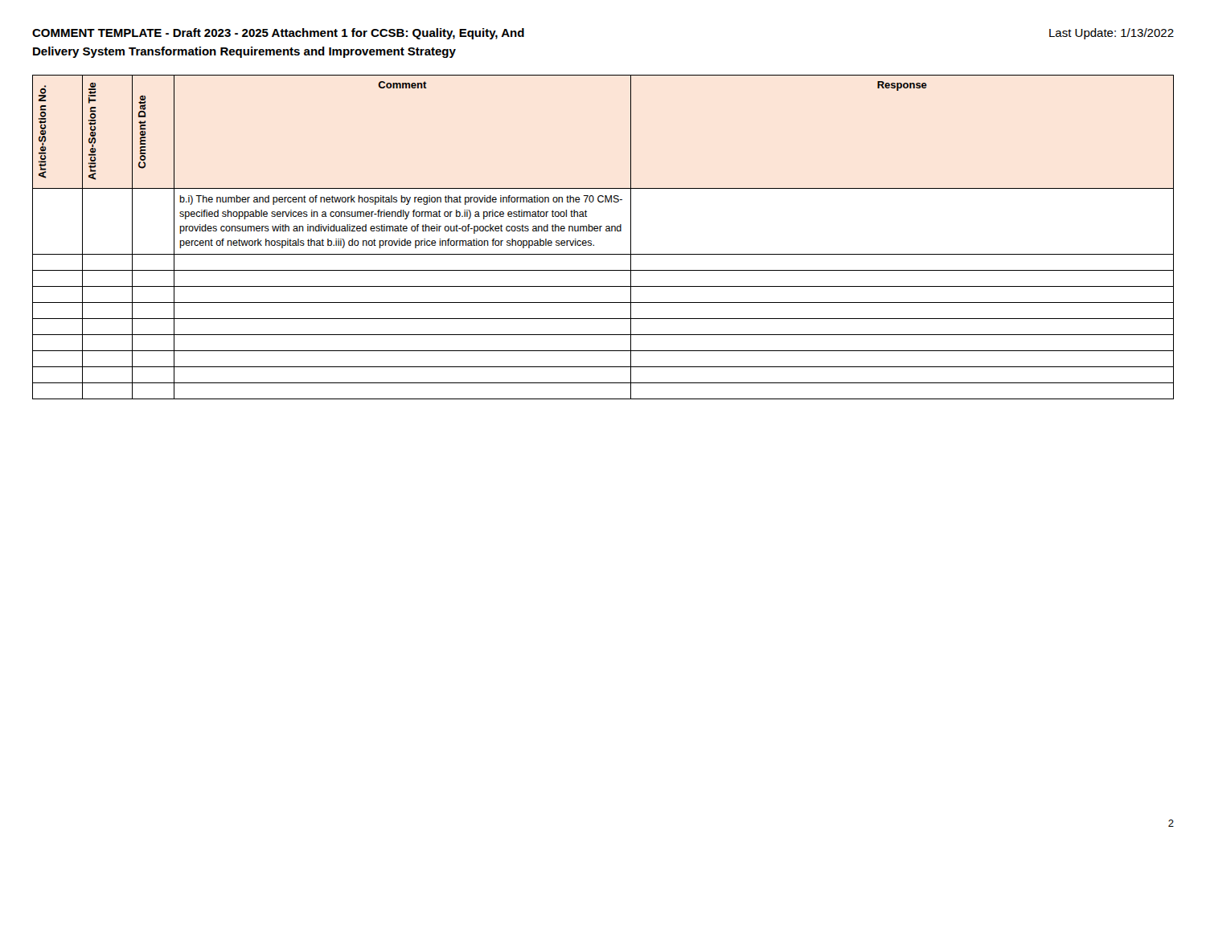COMMENT TEMPLATE - Draft 2023 - 2025 Attachment 1 for CCSB: Quality, Equity, And
Delivery System Transformation Requirements and Improvement Strategy
Last Update: 1/13/2022
| Article-Section No. | Article-Section Title | Comment Date | Comment | Response |
| --- | --- | --- | --- | --- |
| | | | b.i) The number and percent of network hospitals by region that provide information on the 70 CMS-specified shoppable services in a consumer-friendly format or b.ii) a price estimator tool that provides consumers with an individualized estimate of their out-of-pocket costs and the number and percent of network hospitals that b.iii) do not provide price information for shoppable services. | |
2